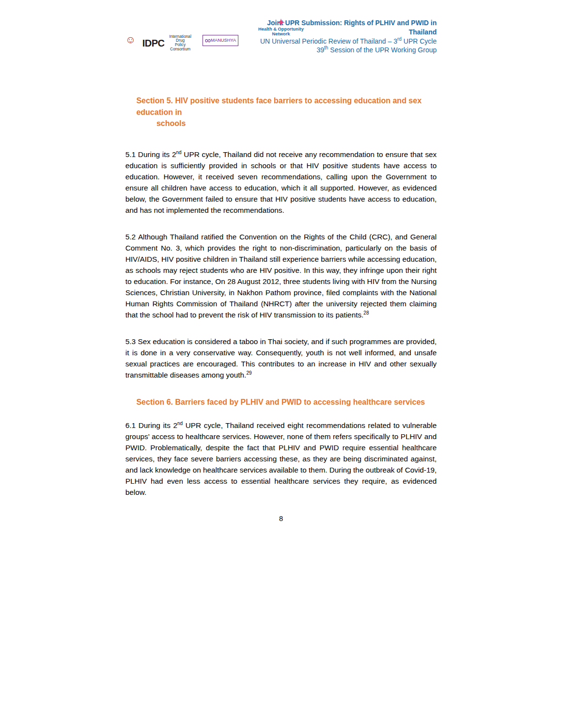✦ Health & Opportunity
Network
☺
IDPC International Drug
Policy Consortium
∞ MANUSHYA
Joint UPR Submission: Rights of PLHIV and PWID in Thailand
UN Universal Periodic Review of Thailand – 3rd UPR Cycle
39th Session of the UPR Working Group
Section 5. HIV positive students face barriers to accessing education and sex education inschools
5.1 During its 2nd UPR cycle, Thailand did not receive any recommendation to ensure that sex education is sufficiently provided in schools or that HIV positive students have access to education. However, it received seven recommendations, calling upon the Government to ensure all children have access to education, which it all supported. However, as evidenced below, the Government failed to ensure that HIV positive students have access to education, and has not implemented the recommendations.
5.2 Although Thailand ratified the Convention on the Rights of the Child (CRC), and General Comment No. 3, which provides the right to non-discrimination, particularly on the basis of HIV/AIDS, HIV positive children in Thailand still experience barriers while accessing education, as schools may reject students who are HIV positive. In this way, they infringe upon their right to education. For instance, On 28 August 2012, three students living with HIV from the Nursing Sciences, Christian University, in Nakhon Pathom province, filed complaints with the National Human Rights Commission of Thailand (NHRCT) after the university rejected them claiming that the school had to prevent the risk of HIV transmission to its patients.28
5.3 Sex education is considered a taboo in Thai society, and if such programmes are provided, it is done in a very conservative way. Consequently, youth is not well informed, and unsafe sexual practices are encouraged. This contributes to an increase in HIV and other sexually transmittable diseases among youth.29
Section 6. Barriers faced by PLHIV and PWID to accessing healthcare services
6.1 During its 2nd UPR cycle, Thailand received eight recommendations related to vulnerable groups’ access to healthcare services. However, none of them refers specifically to PLHIV and PWID. Problematically, despite the fact that PLHIV and PWID require essential healthcare services, they face severe barriers accessing these, as they are being discriminated against, and lack knowledge on healthcare services available to them. During the outbreak of Covid-19, PLHIV had even less access to essential healthcare services they require, as evidenced below.
8